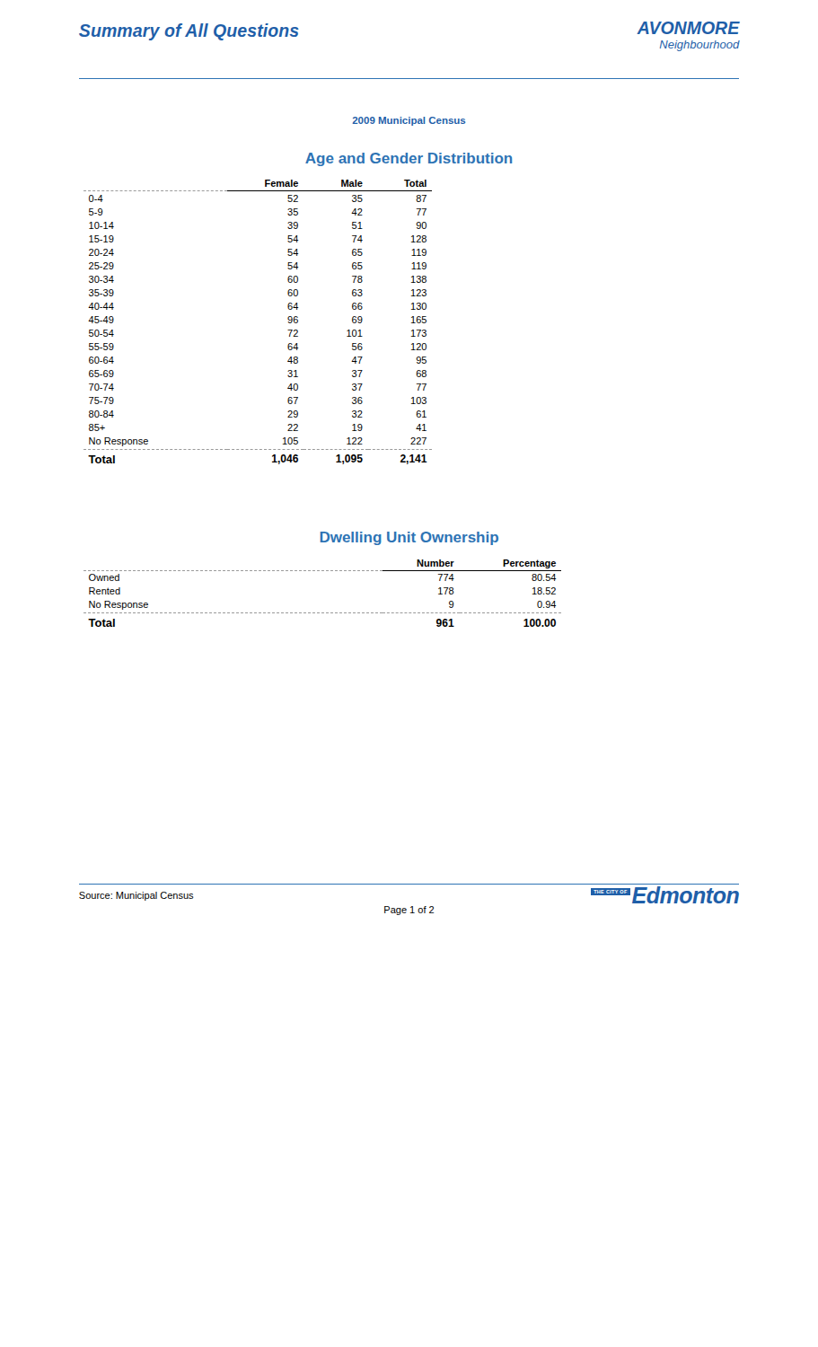Summary of All Questions
AVONMORE
Neighbourhood
2009 Municipal Census
Age and Gender Distribution
| | Female | Male | Total |
| --- | --- | --- | --- |
| 0-4 | 52 | 35 | 87 |
| 5-9 | 35 | 42 | 77 |
| 10-14 | 39 | 51 | 90 |
| 15-19 | 54 | 74 | 128 |
| 20-24 | 54 | 65 | 119 |
| 25-29 | 54 | 65 | 119 |
| 30-34 | 60 | 78 | 138 |
| 35-39 | 60 | 63 | 123 |
| 40-44 | 64 | 66 | 130 |
| 45-49 | 96 | 69 | 165 |
| 50-54 | 72 | 101 | 173 |
| 55-59 | 64 | 56 | 120 |
| 60-64 | 48 | 47 | 95 |
| 65-69 | 31 | 37 | 68 |
| 70-74 | 40 | 37 | 77 |
| 75-79 | 67 | 36 | 103 |
| 80-84 | 29 | 32 | 61 |
| 85+ | 22 | 19 | 41 |
| No Response | 105 | 122 | 227 |
| Total | 1,046 | 1,095 | 2,141 |
Dwelling Unit Ownership
| | Number | Percentage |
| --- | --- | --- |
| Owned | 774 | 80.54 |
| Rented | 178 | 18.52 |
| No Response | 9 | 0.94 |
| Total | 961 | 100.00 |
Source: Municipal Census
Page 1 of 2
THE CITY OF Edmonton